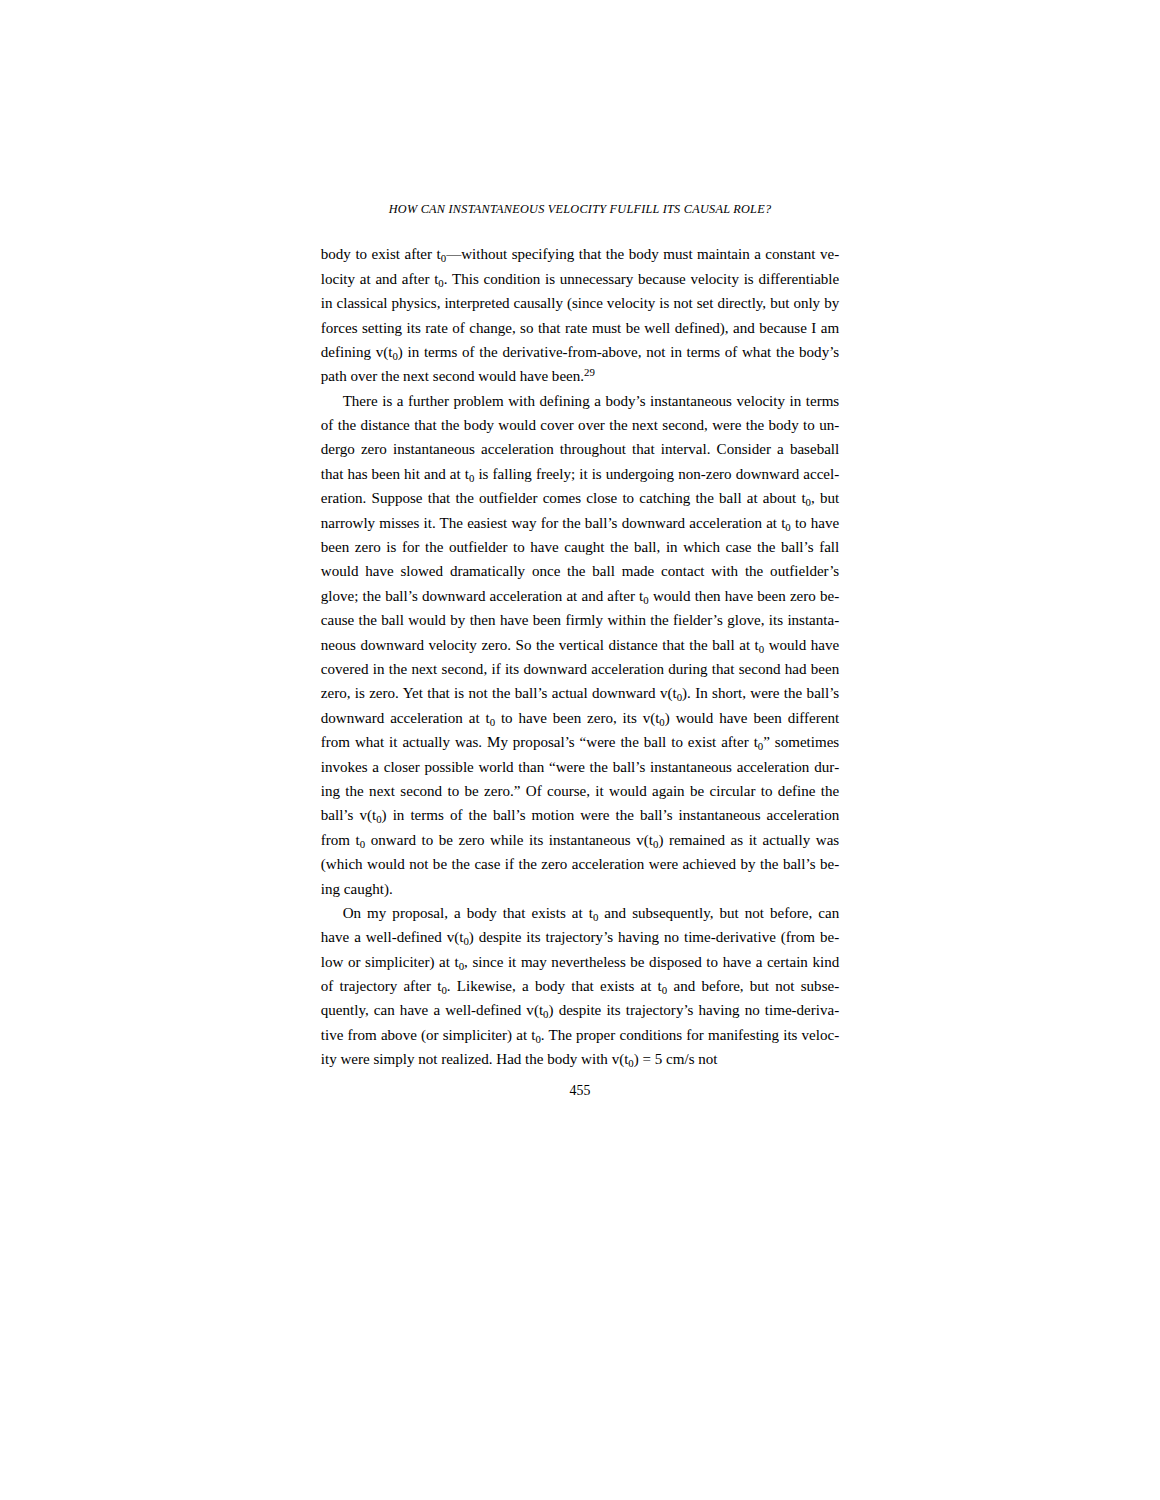How can instantaneous velocity fulfill its causal role?
body to exist after t0—without specifying that the body must maintain a constant velocity at and after t0. This condition is unnecessary because velocity is differentiable in classical physics, interpreted causally (since velocity is not set directly, but only by forces setting its rate of change, so that rate must be well defined), and because I am defining v(t0) in terms of the derivative-from-above, not in terms of what the body’s path over the next second would have been.29
There is a further problem with defining a body’s instantaneous velocity in terms of the distance that the body would cover over the next second, were the body to undergo zero instantaneous acceleration throughout that interval. Consider a baseball that has been hit and at t0 is falling freely; it is undergoing non-zero downward acceleration. Suppose that the outfielder comes close to catching the ball at about t0, but narrowly misses it. The easiest way for the ball’s downward acceleration at t0 to have been zero is for the outfielder to have caught the ball, in which case the ball’s fall would have slowed dramatically once the ball made contact with the outfielder’s glove; the ball’s downward acceleration at and after t0 would then have been zero because the ball would by then have been firmly within the fielder’s glove, its instantaneous downward velocity zero. So the vertical distance that the ball at t0 would have covered in the next second, if its downward acceleration during that second had been zero, is zero. Yet that is not the ball’s actual downward v(t0). In short, were the ball’s downward acceleration at t0 to have been zero, its v(t0) would have been different from what it actually was. My proposal’s “were the ball to exist after t0” sometimes invokes a closer possible world than “were the ball’s instantaneous acceleration during the next second to be zero.” Of course, it would again be circular to define the ball’s v(t0) in terms of the ball’s motion were the ball’s instantaneous acceleration from t0 onward to be zero while its instantaneous v(t0) remained as it actually was (which would not be the case if the zero acceleration were achieved by the ball’s being caught).
On my proposal, a body that exists at t0 and subsequently, but not before, can have a well-defined v(t0) despite its trajectory’s having no time-derivative (from below or simpliciter) at t0, since it may nevertheless be disposed to have a certain kind of trajectory after t0. Likewise, a body that exists at t0 and before, but not subsequently, can have a well-defined v(t0) despite its trajectory’s having no time-derivative from above (or simpliciter) at t0. The proper conditions for manifesting its velocity were simply not realized. Had the body with v(t0) = 5 cm/s not
455